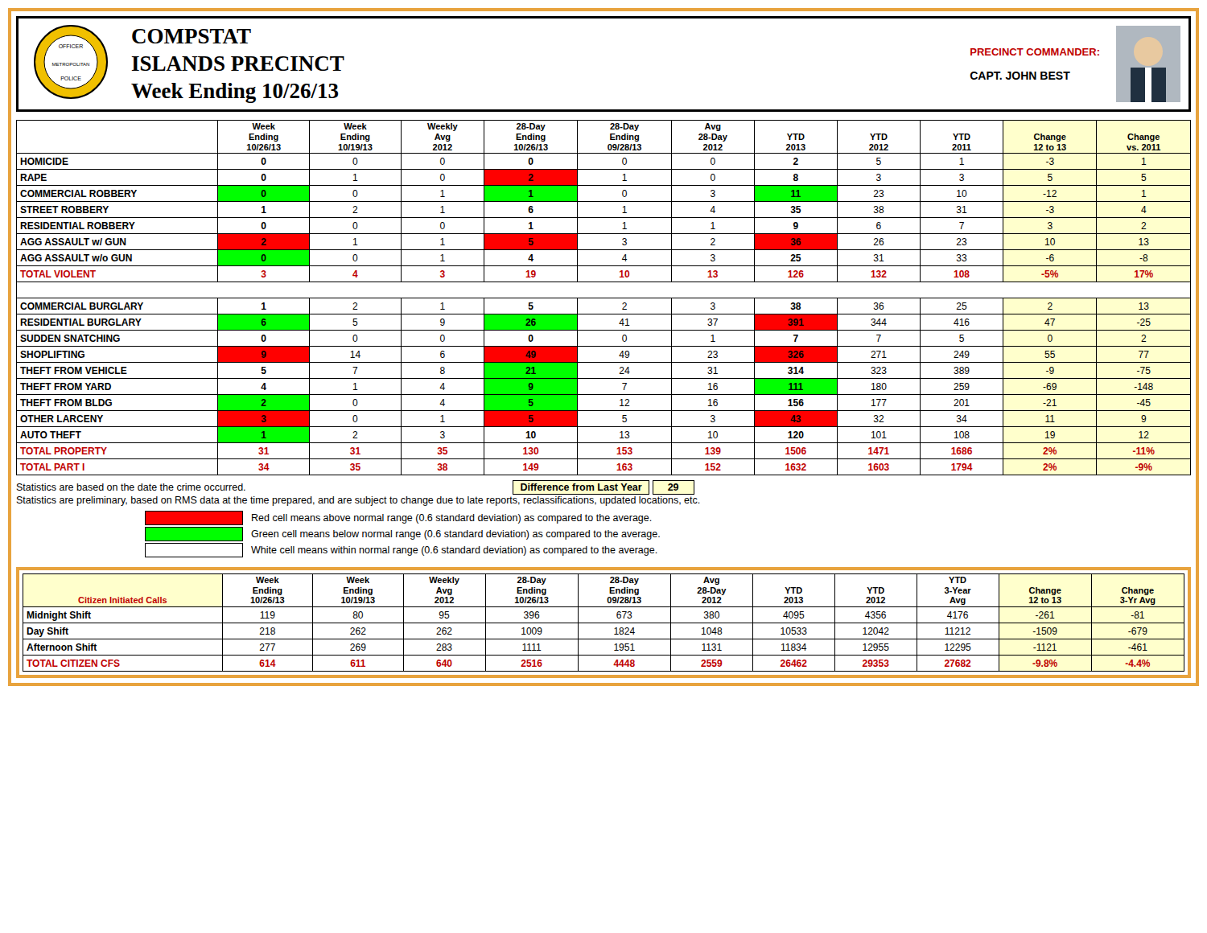COMPSTAT
ISLANDS PRECINCT
Week Ending 10/26/13
PRECINCT COMMANDER:
CAPT. JOHN BEST
| | Week Ending 10/26/13 | Week Ending 10/19/13 | Weekly Avg 2012 | 28-Day Ending 10/26/13 | 28-Day Ending 09/28/13 | Avg 28-Day 2012 | YTD 2013 | YTD 2012 | YTD 2011 | Change 12 to 13 | Change vs. 2011 |
| --- | --- | --- | --- | --- | --- | --- | --- | --- | --- | --- | --- |
| HOMICIDE | 0 | 0 | 0 | 0 | 0 | 0 | 2 | 5 | 1 | -3 | 1 |
| RAPE | 0 | 1 | 0 | 2 | 1 | 0 | 8 | 3 | 3 | 5 | 5 |
| COMMERCIAL ROBBERY | 0 | 0 | 1 | 1 | 0 | 3 | 11 | 23 | 10 | -12 | 1 |
| STREET ROBBERY | 1 | 2 | 1 | 6 | 1 | 4 | 35 | 38 | 31 | -3 | 4 |
| RESIDENTIAL ROBBERY | 0 | 0 | 0 | 1 | 1 | 1 | 9 | 6 | 7 | 3 | 2 |
| AGG ASSAULT w/ GUN | 2 | 1 | 1 | 5 | 3 | 2 | 36 | 26 | 23 | 10 | 13 |
| AGG ASSAULT w/o GUN | 0 | 0 | 1 | 4 | 4 | 3 | 25 | 31 | 33 | -6 | -8 |
| TOTAL VIOLENT | 3 | 4 | 3 | 19 | 10 | 13 | 126 | 132 | 108 | -5% | 17% |
| COMMERCIAL BURGLARY | 1 | 2 | 1 | 5 | 2 | 3 | 38 | 36 | 25 | 2 | 13 |
| RESIDENTIAL BURGLARY | 6 | 5 | 9 | 26 | 41 | 37 | 391 | 344 | 416 | 47 | -25 |
| SUDDEN SNATCHING | 0 | 0 | 0 | 0 | 0 | 1 | 7 | 7 | 5 | 0 | 2 |
| SHOPLIFTING | 9 | 14 | 6 | 49 | 49 | 23 | 326 | 271 | 249 | 55 | 77 |
| THEFT FROM VEHICLE | 5 | 7 | 8 | 21 | 24 | 31 | 314 | 323 | 389 | -9 | -75 |
| THEFT FROM YARD | 4 | 1 | 4 | 9 | 7 | 16 | 111 | 180 | 259 | -69 | -148 |
| THEFT FROM BLDG | 2 | 0 | 4 | 5 | 12 | 16 | 156 | 177 | 201 | -21 | -45 |
| OTHER LARCENY | 3 | 0 | 1 | 5 | 5 | 3 | 43 | 32 | 34 | 11 | 9 |
| AUTO THEFT | 1 | 2 | 3 | 10 | 13 | 10 | 120 | 101 | 108 | 19 | 12 |
| TOTAL PROPERTY | 31 | 31 | 35 | 130 | 153 | 139 | 1506 | 1471 | 1686 | 2% | -11% |
| TOTAL PART I | 34 | 35 | 38 | 149 | 163 | 152 | 1632 | 1603 | 1794 | 2% | -9% |
Statistics are based on the date the crime occurred.
Difference from Last Year
29
Statistics are preliminary, based on RMS data at the time prepared, and are subject to change due to late reports, reclassifications, updated locations, etc.
Red cell means above normal range (0.6 standard deviation) as compared to the average.
Green cell means below normal range (0.6 standard deviation) as compared to the average.
White cell means within normal range (0.6 standard deviation) as compared to the average.
| Citizen Initiated Calls | Week Ending 10/26/13 | Week Ending 10/19/13 | Weekly Avg 2012 | 28-Day Ending 10/26/13 | 28-Day Ending 09/28/13 | Avg 28-Day 2012 | YTD 2013 | YTD 2012 | YTD 3-Year Avg | Change 12 to 13 | Change 3-Yr Avg |
| --- | --- | --- | --- | --- | --- | --- | --- | --- | --- | --- | --- |
| Midnight Shift | 119 | 80 | 95 | 396 | 673 | 380 | 4095 | 4356 | 4176 | -261 | -81 |
| Day Shift | 218 | 262 | 262 | 1009 | 1824 | 1048 | 10533 | 12042 | 11212 | -1509 | -679 |
| Afternoon Shift | 277 | 269 | 283 | 1111 | 1951 | 1131 | 11834 | 12955 | 12295 | -1121 | -461 |
| TOTAL CITIZEN CFS | 614 | 611 | 640 | 2516 | 4448 | 2559 | 26462 | 29353 | 27682 | -9.8% | -4.4% |